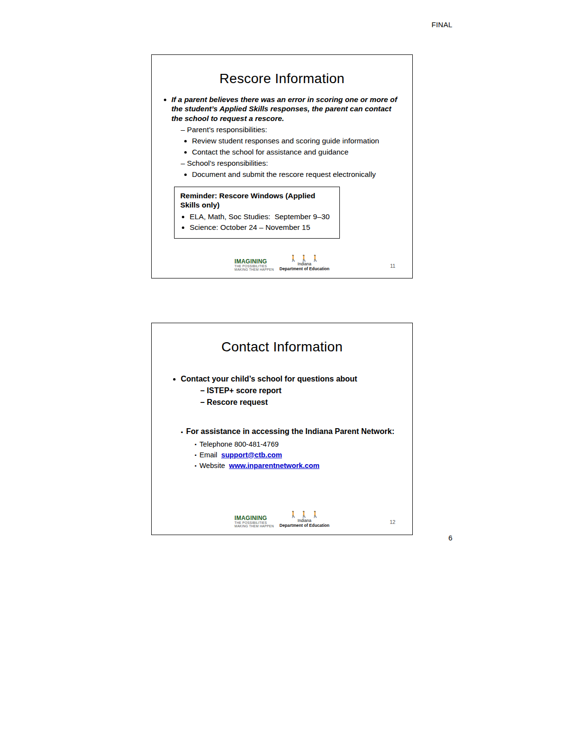FINAL
Rescore Information
If a parent believes there was an error in scoring one or more of the student’s Applied Skills responses, the parent can contact the school to request a rescore.
Parent’s responsibilities:
Review student responses and scoring guide information
Contact the school for assistance and guidance
School’s responsibilities:
Document and submit the rescore request electronically
Reminder: Rescore Windows (Applied Skills only)
ELA, Math, Soc Studies: September 9–30
Science: October 24 – November 15
IMAGINING
THE POSSIBILITIES
MAKING THEM HAPPEN
🚶 🚶 🚶
Indiana
Department of Education
11
Contact Information
Contact your child’s school for questions about
ISTEP+ score report
Rescore request
For assistance in accessing the Indiana Parent Network:
Telephone 800-481-4769
Email support@ctb.com
Website www.inparentnetwork.com
IMAGINING
THE POSSIBILITIES
MAKING THEM HAPPEN
🚶 🚶 🚶
Indiana
Department of Education
12
6